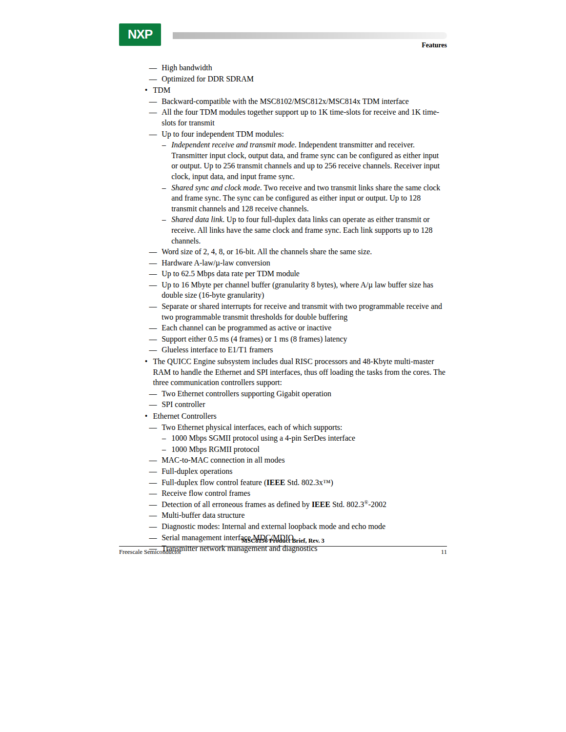NXP
Features
—High bandwidth
—Optimized for DDR SDRAM
•TDM
—Backward-compatible with the MSC8102/MSC812x/MSC814x TDM interface
—All the four TDM modules together support up to 1K time-slots for receive and 1K time-slots for transmit
—Up to four independent TDM modules:
–Independent receive and transmit mode. Independent transmitter and receiver. Transmitter input clock, output data, and frame sync can be configured as either input or output. Up to 256 transmit channels and up to 256 receive channels. Receiver input clock, input data, and input frame sync.
–Shared sync and clock mode. Two receive and two transmit links share the same clock and frame sync. The sync can be configured as either input or output. Up to 128 transmit channels and 128 receive channels.
–Shared data link. Up to four full-duplex data links can operate as either transmit or receive. All links have the same clock and frame sync. Each link supports up to 128 channels.
—Word size of 2, 4, 8, or 16-bit. All the channels share the same size.
—Hardware A-law/µ-law conversion
—Up to 62.5 Mbps data rate per TDM module
—Up to 16 Mbyte per channel buffer (granularity 8 bytes), where A/µ law buffer size has double size (16-byte granularity)
—Separate or shared interrupts for receive and transmit with two programmable receive and two programmable transmit thresholds for double buffering
—Each channel can be programmed as active or inactive
—Support either 0.5 ms (4 frames) or 1 ms (8 frames) latency
—Glueless interface to E1/T1 framers
•The QUICC Engine subsystem includes dual RISC processors and 48-Kbyte multi-master RAM to handle the Ethernet and SPI interfaces, thus off loading the tasks from the cores. The three communication controllers support:
—Two Ethernet controllers supporting Gigabit operation
—SPI controller
•Ethernet Controllers
—Two Ethernet physical interfaces, each of which supports:
–1000 Mbps SGMII protocol using a 4-pin SerDes interface
–1000 Mbps RGMII protocol
—MAC-to-MAC connection in all modes
—Full-duplex operations
—Full-duplex flow control feature (IEEE Std. 802.3x™)
—Receive flow control frames
—Detection of all erroneous frames as defined by IEEE Std. 802.3®-2002
—Multi-buffer data structure
—Diagnostic modes: Internal and external loopback mode and echo mode
—Serial management interface MDC/MDIO
—Transmitter network management and diagnostics
MSC8156 Product Brief, Rev. 3
Freescale Semiconductor
11